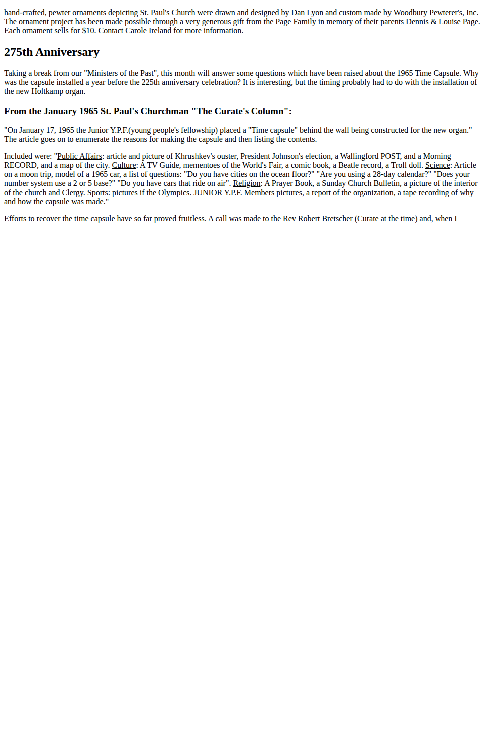hand-crafted, pewter ornaments depicting St. Paul's Church were drawn and designed by Dan Lyon and custom made by Woodbury Pewterer's, Inc. The ornament project has been made possible through a very generous gift from the Page Family in memory of their parents Dennis & Louise Page. Each ornament sells for $10. Contact Carole Ireland for more information.
275th Anniversary
Taking a break from our "Ministers of the Past", this month will answer some questions which have been raised about the 1965 Time Capsule. Why was the capsule installed a year before the 225th anniversary celebration? It is interesting, but the timing probably had to do with the installation of the new Holtkamp organ.
From the January 1965 St. Paul's Churchman "The Curate's Column":
"On January 17, 1965 the Junior Y.P.F.(young people's fellowship) placed a "Time capsule" behind the wall being constructed for the new organ." The article goes on to enumerate the reasons for making the capsule and then listing the contents.
Included were: "Public Affairs: article and picture of Khrushkev's ouster, President Johnson's election, a Wallingford POST, and a Morning RECORD, and a map of the city. Culture: A TV Guide, mementoes of the World's Fair, a comic book, a Beatle record, a Troll doll. Science: Article on a moon trip, model of a 1965 car, a list of questions: "Do you have cities on the ocean floor?" "Are you using a 28-day calendar?" "Does your number system use a 2 or 5 base?" "Do you have cars that ride on air". Religion: A Prayer Book, a Sunday Church Bulletin, a picture of the interior of the church and Clergy. Sports: pictures if the Olympics. JUNIOR Y.P.F. Members pictures, a report of the organization, a tape recording of why and how the capsule was made."
Efforts to recover the time capsule have so far proved fruitless. A call was made to the Rev Robert Bretscher (Curate at the time) and, when I